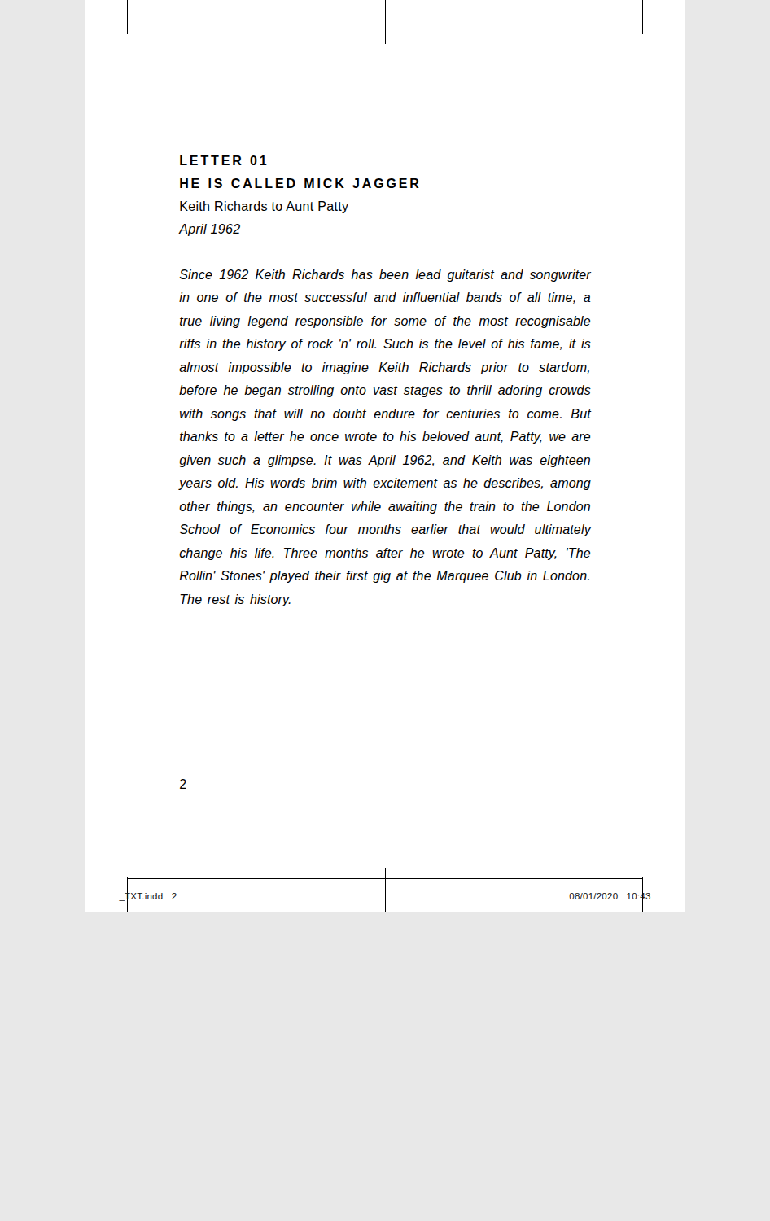Letter 01
He is called Mick Jagger
Keith Richards to Aunt Patty
April 1962
Since 1962 Keith Richards has been lead guitarist and songwriter in one of the most successful and influential bands of all time, a true living legend responsible for some of the most recognisable riffs in the history of rock 'n' roll. Such is the level of his fame, it is almost impossible to imagine Keith Richards prior to stardom, before he began strolling onto vast stages to thrill adoring crowds with songs that will no doubt endure for centuries to come. But thanks to a letter he once wrote to his beloved aunt, Patty, we are given such a glimpse. It was April 1962, and Keith was eighteen years old. His words brim with excitement as he describes, among other things, an encounter while awaiting the train to the London School of Economics four months earlier that would ultimately change his life. Three months after he wrote to Aunt Patty, 'The Rollin' Stones' played their first gig at the Marquee Club in London. The rest is history.
2
_TXT.indd 2 08/01/2020 10:43